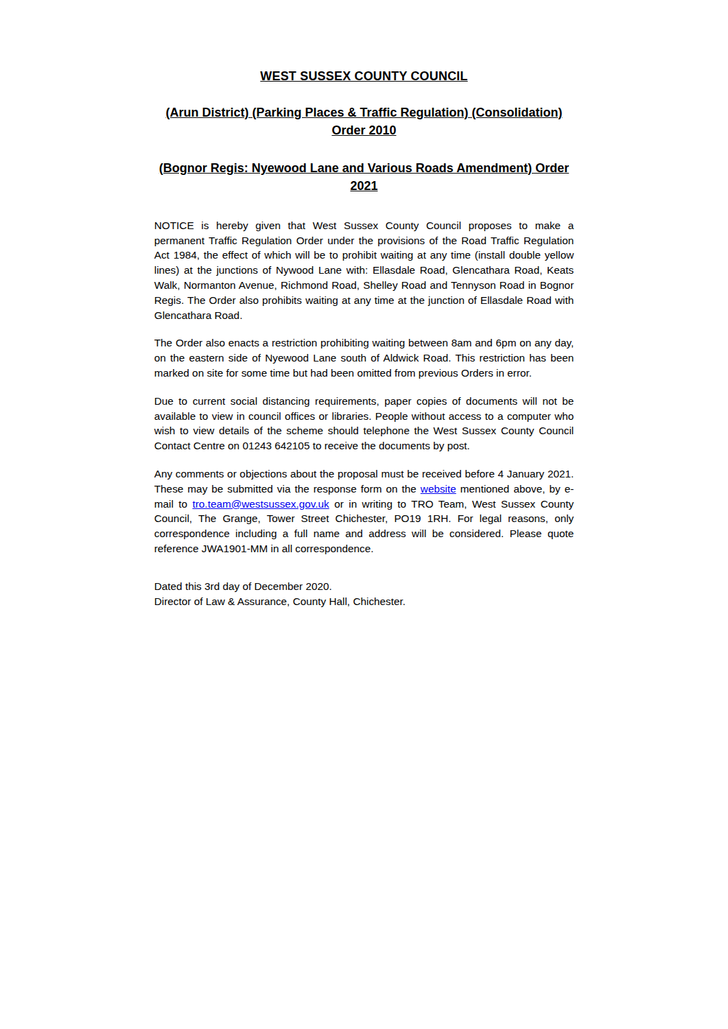WEST SUSSEX COUNTY COUNCIL
(Arun District) (Parking Places & Traffic Regulation) (Consolidation) Order 2010
(Bognor Regis: Nyewood Lane and Various Roads Amendment) Order 2021
NOTICE is hereby given that West Sussex County Council proposes to make a permanent Traffic Regulation Order under the provisions of the Road Traffic Regulation Act 1984, the effect of which will be to prohibit waiting at any time (install double yellow lines) at the junctions of Nywood Lane with: Ellasdale Road, Glencathara Road, Keats Walk, Normanton Avenue, Richmond Road, Shelley Road and Tennyson Road in Bognor Regis. The Order also prohibits waiting at any time at the junction of Ellasdale Road with Glencathara Road.
The Order also enacts a restriction prohibiting waiting between 8am and 6pm on any day, on the eastern side of Nyewood Lane south of Aldwick Road. This restriction has been marked on site for some time but had been omitted from previous Orders in error.
Due to current social distancing requirements, paper copies of documents will not be available to view in council offices or libraries. People without access to a computer who wish to view details of the scheme should telephone the West Sussex County Council Contact Centre on 01243 642105 to receive the documents by post.
Any comments or objections about the proposal must be received before 4 January 2021. These may be submitted via the response form on the website mentioned above, by e-mail to tro.team@westsussex.gov.uk or in writing to TRO Team, West Sussex County Council, The Grange, Tower Street Chichester, PO19 1RH. For legal reasons, only correspondence including a full name and address will be considered. Please quote reference JWA1901-MM in all correspondence.
Dated this 3rd day of December 2020.
Director of Law & Assurance, County Hall, Chichester.